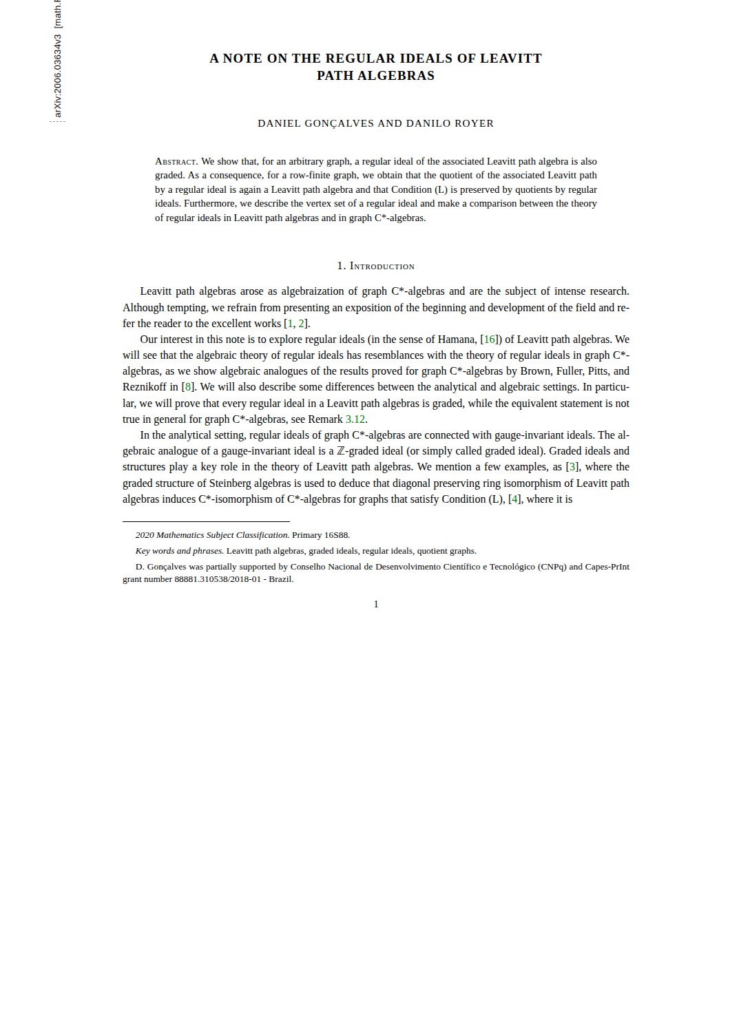arXiv:2006.03634v3 [math.RA] 21 Jul 2021
A note on the regular ideals of Leavitt
path algebras
Daniel Gonçalves and Danilo Royer
Abstract. We show that, for an arbitrary graph, a regular ideal of the associated Leavitt path algebra is also graded. As a consequence, for a row-finite graph, we obtain that the quotient of the associated Leavitt path by a regular ideal is again a Leavitt path algebra and that Condition (L) is preserved by quotients by regular ideals. Furthermore, we describe the vertex set of a regular ideal and make a comparison between the theory of regular ideals in Leavitt path algebras and in graph C*-algebras.
1. Introduction
Leavitt path algebras arose as algebraization of graph C*-algebras and are the subject of intense research. Although tempting, we refrain from presenting an exposition of the beginning and development of the field and refer the reader to the excellent works [1, 2].
Our interest in this note is to explore regular ideals (in the sense of Hamana, [16]) of Leavitt path algebras. We will see that the algebraic theory of regular ideals has resemblances with the theory of regular ideals in graph C*-algebras, as we show algebraic analogues of the results proved for graph C*-algebras by Brown, Fuller, Pitts, and Reznikoff in [8]. We will also describe some differences between the analytical and algebraic settings. In particular, we will prove that every regular ideal in a Leavitt path algebras is graded, while the equivalent statement is not true in general for graph C*-algebras, see Remark 3.12.
In the analytical setting, regular ideals of graph C*-algebras are connected with gauge-invariant ideals. The algebraic analogue of a gauge-invariant ideal is a ℤ-graded ideal (or simply called graded ideal). Graded ideals and structures play a key role in the theory of Leavitt path algebras. We mention a few examples, as [3], where the graded structure of Steinberg algebras is used to deduce that diagonal preserving ring isomorphism of Leavitt path algebras induces C*-isomorphism of C*-algebras for graphs that satisfy Condition (L), [4], where it is
2020 Mathematics Subject Classification. Primary 16S88.
Key words and phrases. Leavitt path algebras, graded ideals, regular ideals, quotient graphs.
D. Gonçalves was partially supported by Conselho Nacional de Desenvolvimento Científico e Tecnológico (CNPq) and Capes-PrInt grant number 88881.310538/2018-01 - Brazil.
1